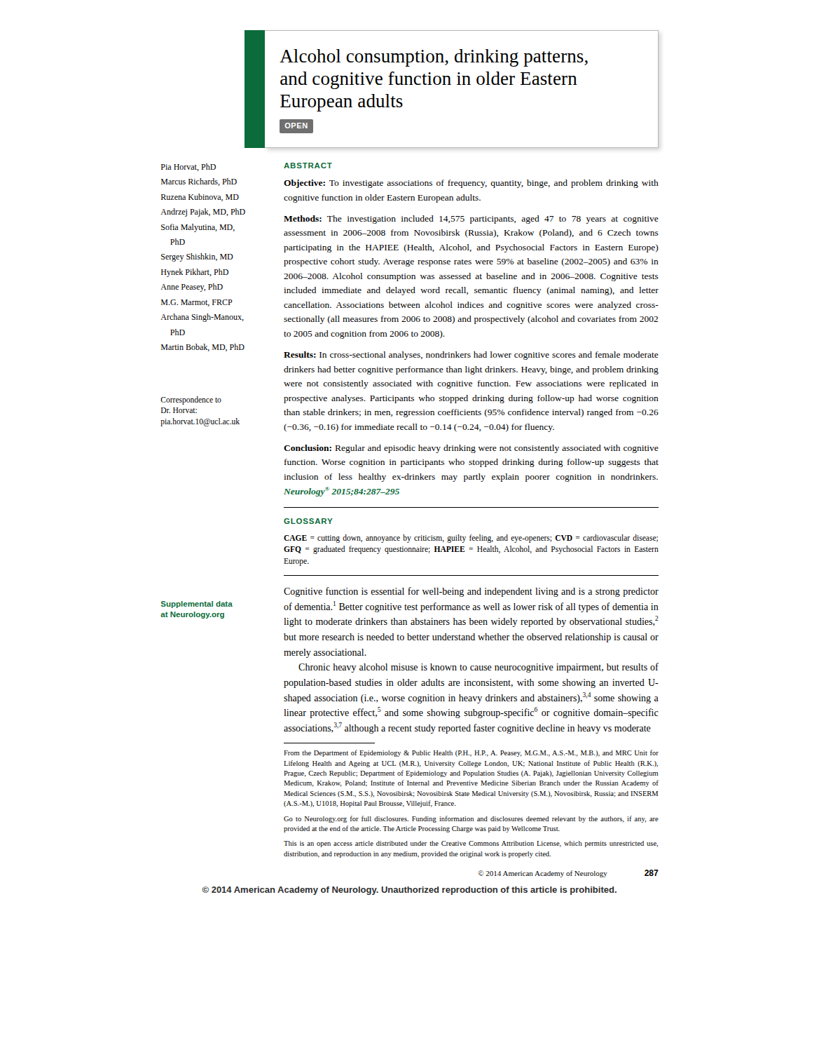Alcohol consumption, drinking patterns,
and cognitive function in older Eastern
European adults
OPEN
Pia Horvat, PhD
Marcus Richards, PhD
Ruzena Kubinova, MD
Andrzej Pajak, MD, PhD
Sofia Malyutina, MD,
PhD
Sergey Shishkin, MD
Hynek Pikhart, PhD
Anne Peasey, PhD
M.G. Marmot, FRCP
Archana Singh-Manoux,
PhD
Martin Bobak, MD, PhD
Correspondence to
Dr. Horvat:
pia.horvat.10@ucl.ac.uk
Supplemental data
at Neurology.org
ABSTRACT
Objective: To investigate associations of frequency, quantity, binge, and problem drinking with cognitive function in older Eastern European adults.
Methods: The investigation included 14,575 participants, aged 47 to 78 years at cognitive assessment in 2006–2008 from Novosibirsk (Russia), Krakow (Poland), and 6 Czech towns participating in the HAPIEE (Health, Alcohol, and Psychosocial Factors in Eastern Europe) prospective cohort study. Average response rates were 59% at baseline (2002–2005) and 63% in 2006–2008. Alcohol consumption was assessed at baseline and in 2006–2008. Cognitive tests included immediate and delayed word recall, semantic fluency (animal naming), and letter cancellation. Associations between alcohol indices and cognitive scores were analyzed cross-sectionally (all measures from 2006 to 2008) and prospectively (alcohol and covariates from 2002 to 2005 and cognition from 2006 to 2008).
Results: In cross-sectional analyses, nondrinkers had lower cognitive scores and female moderate drinkers had better cognitive performance than light drinkers. Heavy, binge, and problem drinking were not consistently associated with cognitive function. Few associations were replicated in prospective analyses. Participants who stopped drinking during follow-up had worse cognition than stable drinkers; in men, regression coefficients (95% confidence interval) ranged from −0.26 (−0.36, −0.16) for immediate recall to −0.14 (−0.24, −0.04) for fluency.
Conclusion: Regular and episodic heavy drinking were not consistently associated with cognitive function. Worse cognition in participants who stopped drinking during follow-up suggests that inclusion of less healthy ex-drinkers may partly explain poorer cognition in nondrinkers. Neurology® 2015;84:287–295
GLOSSARY
CAGE = cutting down, annoyance by criticism, guilty feeling, and eye-openers; CVD = cardiovascular disease; GFQ = graduated frequency questionnaire; HAPIEE = Health, Alcohol, and Psychosocial Factors in Eastern Europe.
Cognitive function is essential for well-being and independent living and is a strong predictor of dementia.1 Better cognitive test performance as well as lower risk of all types of dementia in light to moderate drinkers than abstainers has been widely reported by observational studies,2 but more research is needed to better understand whether the observed relationship is causal or merely associational.
Chronic heavy alcohol misuse is known to cause neurocognitive impairment, but results of population-based studies in older adults are inconsistent, with some showing an inverted U-shaped association (i.e., worse cognition in heavy drinkers and abstainers),3,4 some showing a linear protective effect,5 and some showing subgroup-specific6 or cognitive domain–specific associations,3,7 although a recent study reported faster cognitive decline in heavy vs moderate
From the Department of Epidemiology & Public Health (P.H., H.P., A. Peasey, M.G.M., A.S.-M., M.B.), and MRC Unit for Lifelong Health and Ageing at UCL (M.R.), University College London, UK; National Institute of Public Health (R.K.), Prague, Czech Republic; Department of Epidemiology and Population Studies (A. Pajak), Jagiellonian University Collegium Medicum, Krakow, Poland; Institute of Internal and Preventive Medicine Siberian Branch under the Russian Academy of Medical Sciences (S.M., S.S.), Novosibirsk; Novosibirsk State Medical University (S.M.), Novosibirsk, Russia; and INSERM (A.S.-M.), U1018, Hopital Paul Brousse, Villejuif, France.
Go to Neurology.org for full disclosures. Funding information and disclosures deemed relevant by the authors, if any, are provided at the end of the article. The Article Processing Charge was paid by Wellcome Trust.
This is an open access article distributed under the Creative Commons Attribution License, which permits unrestricted use, distribution, and reproduction in any medium, provided the original work is properly cited.
© 2014 American Academy of Neurology 287
© 2014 American Academy of Neurology. Unauthorized reproduction of this article is prohibited.